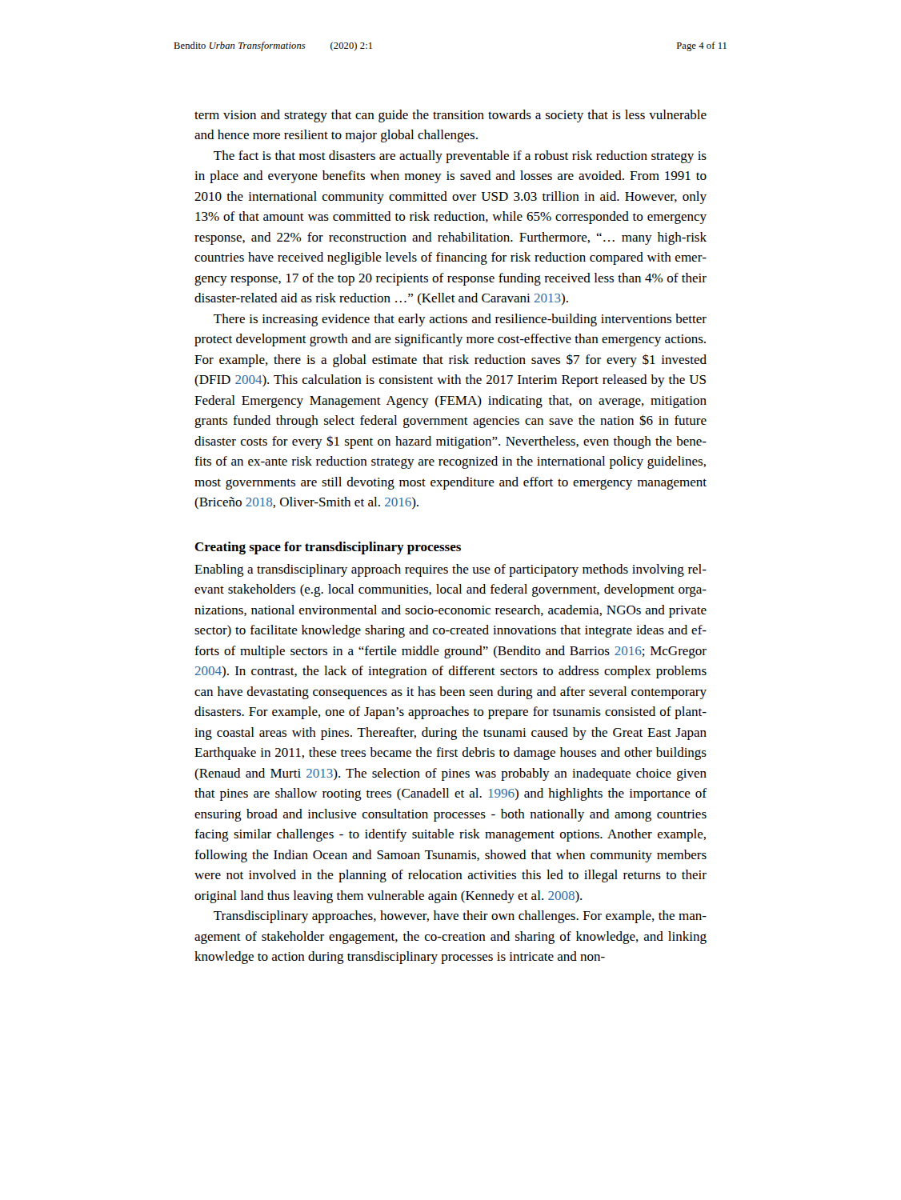Bendito Urban Transformations (2020) 2:1
Page 4 of 11
term vision and strategy that can guide the transition towards a society that is less vulnerable and hence more resilient to major global challenges.
The fact is that most disasters are actually preventable if a robust risk reduction strategy is in place and everyone benefits when money is saved and losses are avoided. From 1991 to 2010 the international community committed over USD 3.03 trillion in aid. However, only 13% of that amount was committed to risk reduction, while 65% corresponded to emergency response, and 22% for reconstruction and rehabilitation. Furthermore, “… many high-risk countries have received negligible levels of financing for risk reduction compared with emergency response, 17 of the top 20 recipients of response funding received less than 4% of their disaster-related aid as risk reduction …” (Kellet and Caravani 2013).
There is increasing evidence that early actions and resilience-building interventions better protect development growth and are significantly more cost-effective than emergency actions. For example, there is a global estimate that risk reduction saves $7 for every $1 invested (DFID 2004). This calculation is consistent with the 2017 Interim Report released by the US Federal Emergency Management Agency (FEMA) indicating that, on average, mitigation grants funded through select federal government agencies can save the nation $6 in future disaster costs for every $1 spent on hazard mitigation”. Nevertheless, even though the benefits of an ex-ante risk reduction strategy are recognized in the international policy guidelines, most governments are still devoting most expenditure and effort to emergency management (Briceño 2018, Oliver-Smith et al. 2016).
Creating space for transdisciplinary processes
Enabling a transdisciplinary approach requires the use of participatory methods involving relevant stakeholders (e.g. local communities, local and federal government, development organizations, national environmental and socio-economic research, academia, NGOs and private sector) to facilitate knowledge sharing and co-created innovations that integrate ideas and efforts of multiple sectors in a “fertile middle ground” (Bendito and Barrios 2016; McGregor 2004). In contrast, the lack of integration of different sectors to address complex problems can have devastating consequences as it has been seen during and after several contemporary disasters. For example, one of Japan’s approaches to prepare for tsunamis consisted of planting coastal areas with pines. Thereafter, during the tsunami caused by the Great East Japan Earthquake in 2011, these trees became the first debris to damage houses and other buildings (Renaud and Murti 2013). The selection of pines was probably an inadequate choice given that pines are shallow rooting trees (Canadell et al. 1996) and highlights the importance of ensuring broad and inclusive consultation processes - both nationally and among countries facing similar challenges - to identify suitable risk management options. Another example, following the Indian Ocean and Samoan Tsunamis, showed that when community members were not involved in the planning of relocation activities this led to illegal returns to their original land thus leaving them vulnerable again (Kennedy et al. 2008).
Transdisciplinary approaches, however, have their own challenges. For example, the management of stakeholder engagement, the co-creation and sharing of knowledge, and linking knowledge to action during transdisciplinary processes is intricate and non-